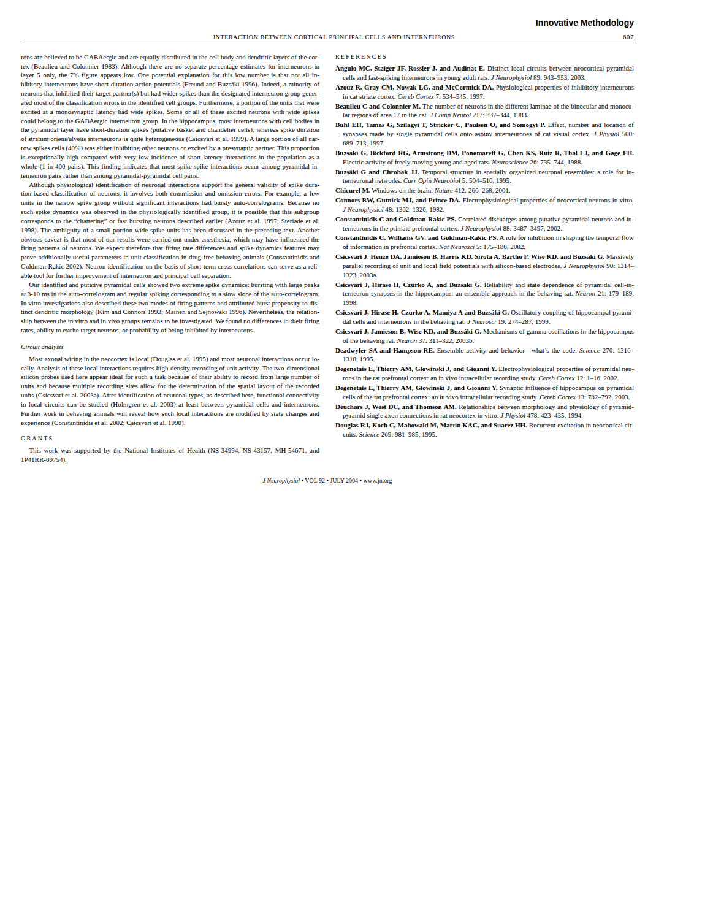Innovative Methodology
INTERACTION BETWEEN CORTICAL PRINCIPAL CELLS AND INTERNEURONS
607
rons are believed to be GABAergic and are equally distributed in the cell body and dendritic layers of the cortex (Beaulieu and Colonnier 1983). Although there are no separate percentage estimates for interneurons in layer 5 only, the 7% figure appears low. One potential explanation for this low number is that not all inhibitory interneurons have short-duration action potentials (Freund and Buzsáki 1996). Indeed, a minority of neurons that inhibited their target partner(s) but had wider spikes than the designated interneuron group generated most of the classification errors in the identified cell groups. Furthermore, a portion of the units that were excited at a monosynaptic latency had wide spikes. Some or all of these excited neurons with wide spikes could belong to the GABAergic interneuron group. In the hippocampus, most interneurons with cell bodies in the pyramidal layer have short-duration spikes (putative basket and chandelier cells), whereas spike duration of stratum oriens/alveus interneurons is quite heterogeneous (Csicsvari et al. 1999). A large portion of all narrow spikes cells (40%) was either inhibiting other neurons or excited by a presynaptic partner. This proportion is exceptionally high compared with very low incidence of short-latency interactions in the population as a whole (1 in 400 pairs). This finding indicates that most spike-spike interactions occur among pyramidal-interneuron pairs rather than among pyramidal-pyramidal cell pairs.
Although physiological identification of neuronal interactions support the general validity of spike duration-based classification of neurons, it involves both commission and omission errors. For example, a few units in the narrow spike group without significant interactions had bursty auto-correlograms. Because no such spike dynamics was observed in the physiologically identified group, it is possible that this subgroup corresponds to the “chattering” or fast bursting neurons described earlier (Azouz et al. 1997; Steriade et al. 1998). The ambiguity of a small portion wide spike units has been discussed in the preceding text. Another obvious caveat is that most of our results were carried out under anesthesia, which may have influenced the firing patterns of neurons. We expect therefore that firing rate differences and spike dynamics features may prove additionally useful parameters in unit classification in drug-free behaving animals (Constantinidis and Goldman-Rakic 2002). Neuron identification on the basis of short-term cross-correlations can serve as a reliable tool for further improvement of interneuron and principal cell separation.
Our identified and putative pyramidal cells showed two extreme spike dynamics: bursting with large peaks at 3-10 ms in the auto-correlogram and regular spiking corresponding to a slow slope of the auto-correlogram. In vitro investigations also described these two modes of firing patterns and attributed burst propensity to distinct dendritic morphology (Kim and Connors 1993; Mainen and Sejnowski 1996). Nevertheless, the relationship between the in vitro and in vivo groups remains to be investigated. We found no differences in their firing rates, ability to excite target neurons, or probability of being inhibited by interneurons.
Circuit analysis
Most axonal wiring in the neocortex is local (Douglas et al. 1995) and most neuronal interactions occur locally. Analysis of these local interactions requires high-density recording of unit activity. The two-dimensional silicon probes used here appear ideal for such a task because of their ability to record from large number of units and because multiple recording sites allow for the determination of the spatial layout of the recorded units (Csicsvari et al. 2003a). After identification of neuronal types, as described here, functional connectivity in local circuits can be studied (Holmgren et al. 2003) at least between pyramidal cells and interneurons. Further work in behaving animals will reveal how such local interactions are modified by state changes and experience (Constantinidis et al. 2002; Csicsvari et al. 1998).
Grants
This work was supported by the National Institutes of Health (NS-34994, NS-43157, MH-54671, and 1P41RR-09754).
References
Angulo MC, Staiger JF, Rossier J, and Audinat E. Distinct local circuits between neocortical pyramidal cells and fast-spiking interneurons in young adult rats. J Neurophysiol 89: 943–953, 2003.
Azouz R, Gray CM, Nowak LG, and McCormick DA. Physiological properties of inhibitory interneurons in cat striate cortex. Cereb Cortex 7: 534–545, 1997.
Beaulieu C and Colonnier M. The number of neurons in the different laminae of the binocular and monocular regions of area 17 in the cat. J Comp Neurol 217: 337–344, 1983.
Buhl EH, Tamas G, Szilagyi T, Stricker C, Paulsen O, and Somogyi P. Effect, number and location of synapses made by single pyramidal cells onto aspiny interneurones of cat visual cortex. J Physiol 500: 689–713, 1997.
Buzsáki G, Bickford RG, Armstrong DM, Ponomareff G, Chen KS, Ruiz R, Thal LJ, and Gage FH. Electric activity of freely moving young and aged rats. Neuroscience 26: 735–744, 1988.
Buzsáki G and Chrobak JJ. Temporal structure in spatially organized neuronal ensembles: a role for interneuronal networks. Curr Opin Neurobiol 5: 504–510, 1995.
Chicurel M. Windows on the brain. Nature 412: 266–268, 2001.
Connors BW, Gutnick MJ, and Prince DA. Electrophysiological properties of neocortical neurons in vitro. J Neurophysiol 48: 1302–1320, 1982.
Constantinidis C and Goldman-Rakic PS. Correlated discharges among putative pyramidal neurons and interneurons in the primate prefrontal cortex. J Neurophysiol 88: 3487–3497, 2002.
Constantinidis C, Williams GV, and Goldman-Rakic PS. A role for inhibition in shaping the temporal flow of information in prefrontal cortex. Nat Neurosci 5: 175–180, 2002.
Csicsvari J, Henze DA, Jamieson B, Harris KD, Sirota A, Bartho P, Wise KD, and Buzsáki G. Massively parallel recording of unit and local field potentials with silicon-based electrodes. J Neurophysiol 90: 1314–1323, 2003a.
Csicsvari J, Hirase H, Czurkó A, and Buzsáki G. Reliability and state dependence of pyramidal cell-interneuron synapses in the hippocampus: an ensemble approach in the behaving rat. Neuron 21: 179–189, 1998.
Csicsvari J, Hirase H, Czurko A, Mamiya A and Buzsáki G. Oscillatory coupling of hippocampal pyramidal cells and interneurons in the behaving rat. J Neurosci 19: 274–287, 1999.
Csicsvari J, Jamieson B, Wise KD, and Buzsáki G. Mechanisms of gamma oscillations in the hippocampus of the behaving rat. Neuron 37: 311–322, 2003b.
Deadwyler SA and Hampson RE. Ensemble activity and behavior—what’s the code. Science 270: 1316–1318, 1995.
Degenetais E, Thierry AM, Glowinski J, and Gioanni Y. Electrophysiological properties of pyramidal neurons in the rat prefrontal cortex: an in vivo intracellular recording study. Cereb Cortex 12: 1–16, 2002.
Degenetais E, Thierry AM, Glowinski J, and Gioanni Y. Synaptic influence of hippocampus on pyramidal cells of the rat prefrontal cortex: an in vivo intracellular recording study. Cereb Cortex 13: 782–792, 2003.
Deuchars J, West DC, and Thomson AM. Relationships between morphology and physiology of pyramid-pyramid single axon connections in rat neocortex in vitro. J Physiol 478: 423–435, 1994.
Douglas RJ, Koch C, Mahowald M, Martin KAC, and Suarez HH. Recurrent excitation in neocortical circuits. Science 269: 981–985, 1995.
J Neurophysiol • VOL 92 • JULY 2004 • www.jn.org